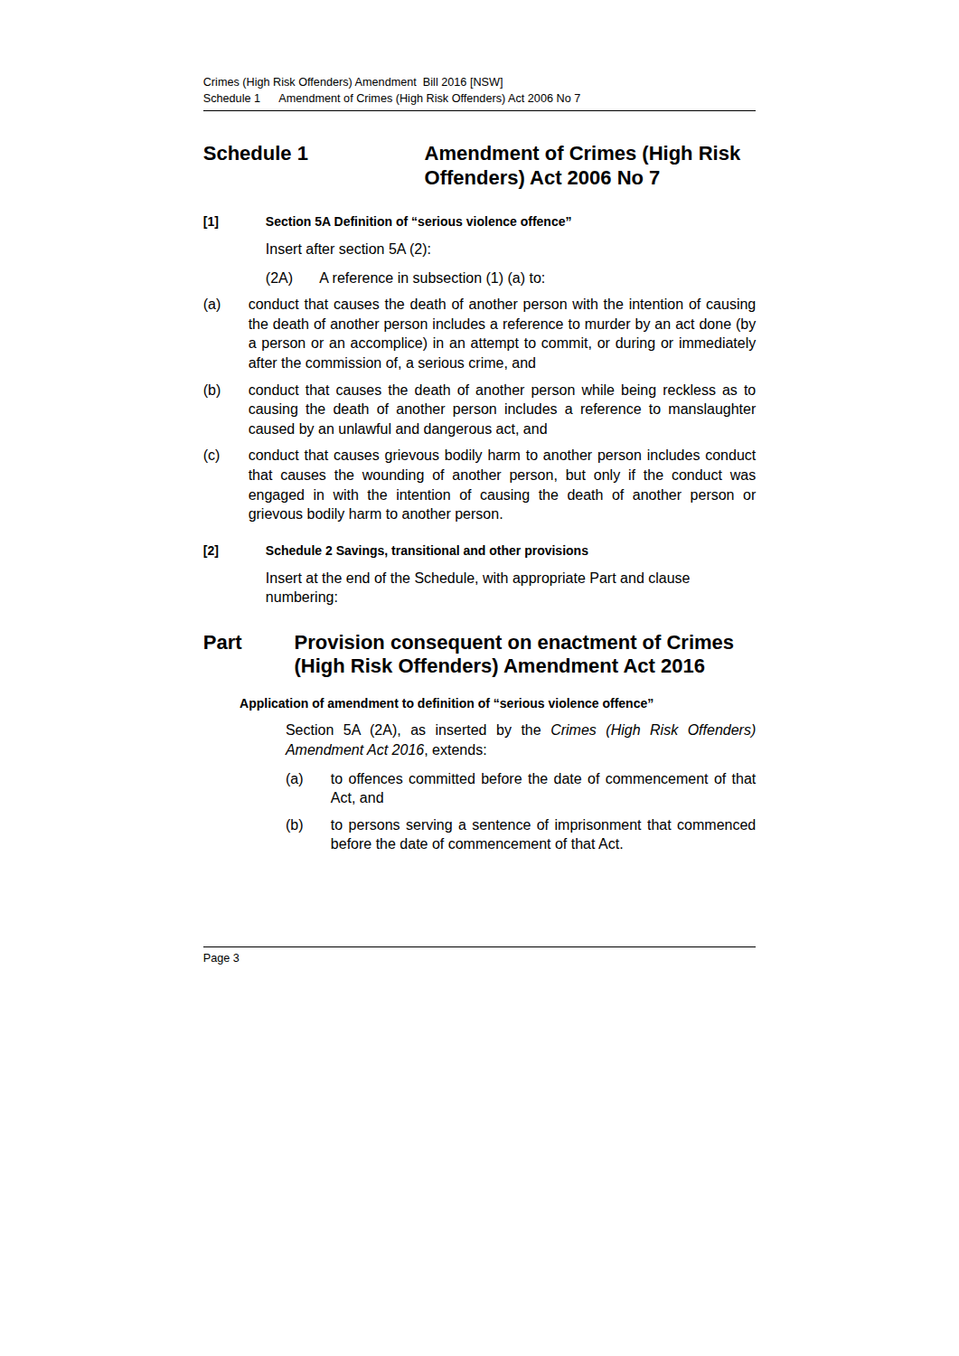Crimes (High Risk Offenders) Amendment Bill 2016 [NSW]
Schedule 1 Amendment of Crimes (High Risk Offenders) Act 2006 No 7
Schedule 1 Amendment of Crimes (High Risk Offenders) Act 2006 No 7
[1] Section 5A Definition of “serious violence offence”
Insert after section 5A (2):
(2A) A reference in subsection (1) (a) to:
(a) conduct that causes the death of another person with the intention of causing the death of another person includes a reference to murder by an act done (by a person or an accomplice) in an attempt to commit, or during or immediately after the commission of, a serious crime, and
(b) conduct that causes the death of another person while being reckless as to causing the death of another person includes a reference to manslaughter caused by an unlawful and dangerous act, and
(c) conduct that causes grievous bodily harm to another person includes conduct that causes the wounding of another person, but only if the conduct was engaged in with the intention of causing the death of another person or grievous bodily harm to another person.
[2] Schedule 2 Savings, transitional and other provisions
Insert at the end of the Schedule, with appropriate Part and clause numbering:
Part Provision consequent on enactment of Crimes (High Risk Offenders) Amendment Act 2016
Application of amendment to definition of “serious violence offence”
Section 5A (2A), as inserted by the Crimes (High Risk Offenders) Amendment Act 2016, extends:
(a) to offences committed before the date of commencement of that Act, and
(b) to persons serving a sentence of imprisonment that commenced before the date of commencement of that Act.
Page 3